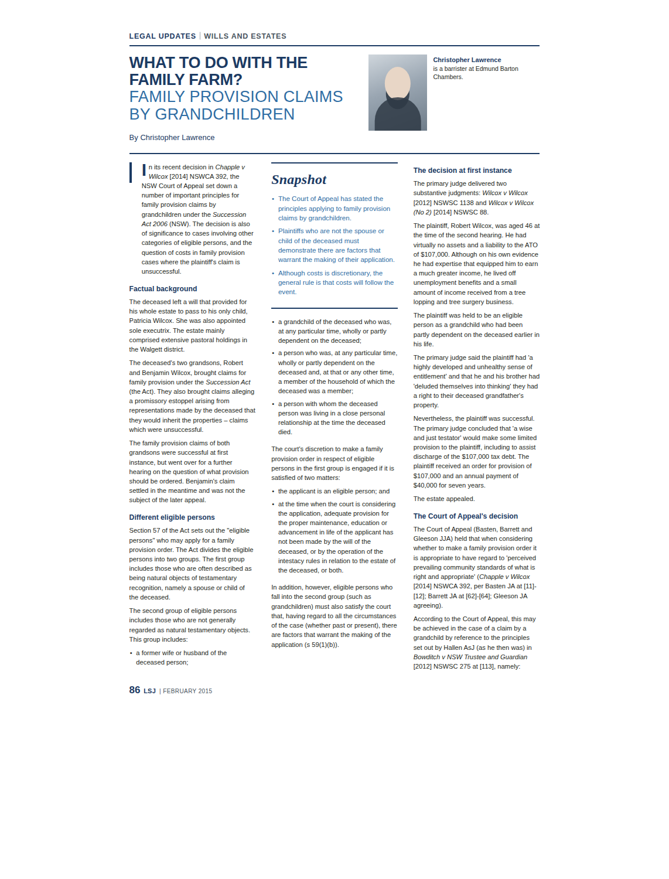Legal updates Wills and estates
What to do with the family farm? Family provision claims by grandchildren
By Christopher Lawrence
Christopher Lawrence is a barrister at Edmund Barton Chambers.
In its recent decision in Chapple v Wilcox [2014] NSWCA 392, the NSW Court of Appeal set down a number of important principles for family provision claims by grandchildren under the Succession Act 2006 (NSW). The decision is also of significance to cases involving other categories of eligible persons, and the question of costs in family provision cases where the plaintiff's claim is unsuccessful.
Factual background
The deceased left a will that provided for his whole estate to pass to his only child, Patricia Wilcox. She was also appointed sole executrix. The estate mainly comprised extensive pastoral holdings in the Walgett district.
The deceased's two grandsons, Robert and Benjamin Wilcox, brought claims for family provision under the Succession Act (the Act). They also brought claims alleging a promissory estoppel arising from representations made by the deceased that they would inherit the properties – claims which were unsuccessful.
The family provision claims of both grandsons were successful at first instance, but went over for a further hearing on the question of what provision should be ordered. Benjamin's claim settled in the meantime and was not the subject of the later appeal.
Different eligible persons
Section 57 of the Act sets out the "eligible persons" who may apply for a family provision order. The Act divides the eligible persons into two groups. The first group includes those who are often described as being natural objects of testamentary recognition, namely a spouse or child of the deceased.
The second group of eligible persons includes those who are not generally regarded as natural testamentary objects. This group includes:
a former wife or husband of the deceased person;
Snapshot
The Court of Appeal has stated the principles applying to family provision claims by grandchildren.
Plaintiffs who are not the spouse or child of the deceased must demonstrate there are factors that warrant the making of their application.
Although costs is discretionary, the general rule is that costs will follow the event.
a grandchild of the deceased who was, at any particular time, wholly or partly dependent on the deceased;
a person who was, at any particular time, wholly or partly dependent on the deceased and, at that or any other time, a member of the household of which the deceased was a member;
a person with whom the deceased person was living in a close personal relationship at the time the deceased died.
The court's discretion to make a family provision order in respect of eligible persons in the first group is engaged if it is satisfied of two matters:
the applicant is an eligible person; and
at the time when the court is considering the application, adequate provision for the proper maintenance, education or advancement in life of the applicant has not been made by the will of the deceased, or by the operation of the intestacy rules in relation to the estate of the deceased, or both.
In addition, however, eligible persons who fall into the second group (such as grandchildren) must also satisfy the court that, having regard to all the circumstances of the case (whether past or present), there are factors that warrant the making of the application (s 59(1)(b)).
The decision at first instance
The primary judge delivered two substantive judgments: Wilcox v Wilcox [2012] NSWSC 1138 and Wilcox v Wilcox (No 2) [2014] NSWSC 88.
The plaintiff, Robert Wilcox, was aged 46 at the time of the second hearing. He had virtually no assets and a liability to the ATO of $107,000. Although on his own evidence he had expertise that equipped him to earn a much greater income, he lived off unemployment benefits and a small amount of income received from a tree lopping and tree surgery business.
The plaintiff was held to be an eligible person as a grandchild who had been partly dependent on the deceased earlier in his life.
The primary judge said the plaintiff had 'a highly developed and unhealthy sense of entitlement' and that he and his brother had 'deluded themselves into thinking' they had a right to their deceased grandfather's property.
Nevertheless, the plaintiff was successful. The primary judge concluded that 'a wise and just testator' would make some limited provision to the plaintiff, including to assist discharge of the $107,000 tax debt. The plaintiff received an order for provision of $107,000 and an annual payment of $40,000 for seven years.
The estate appealed.
The Court of Appeal's decision
The Court of Appeal (Basten, Barrett and Gleeson JJA) held that when considering whether to make a family provision order it is appropriate to have regard to 'perceived prevailing community standards of what is right and appropriate' (Chapple v Wilcox [2014] NSWCA 392, per Basten JA at [11]-[12]; Barrett JA at [62]-[64]; Gleeson JA agreeing).
According to the Court of Appeal, this may be achieved in the case of a claim by a grandchild by reference to the principles set out by Hallen AsJ (as he then was) in Bowditch v NSW Trustee and Guardian [2012] NSWSC 275 at [113], namely:
86 LSJ | February 2015